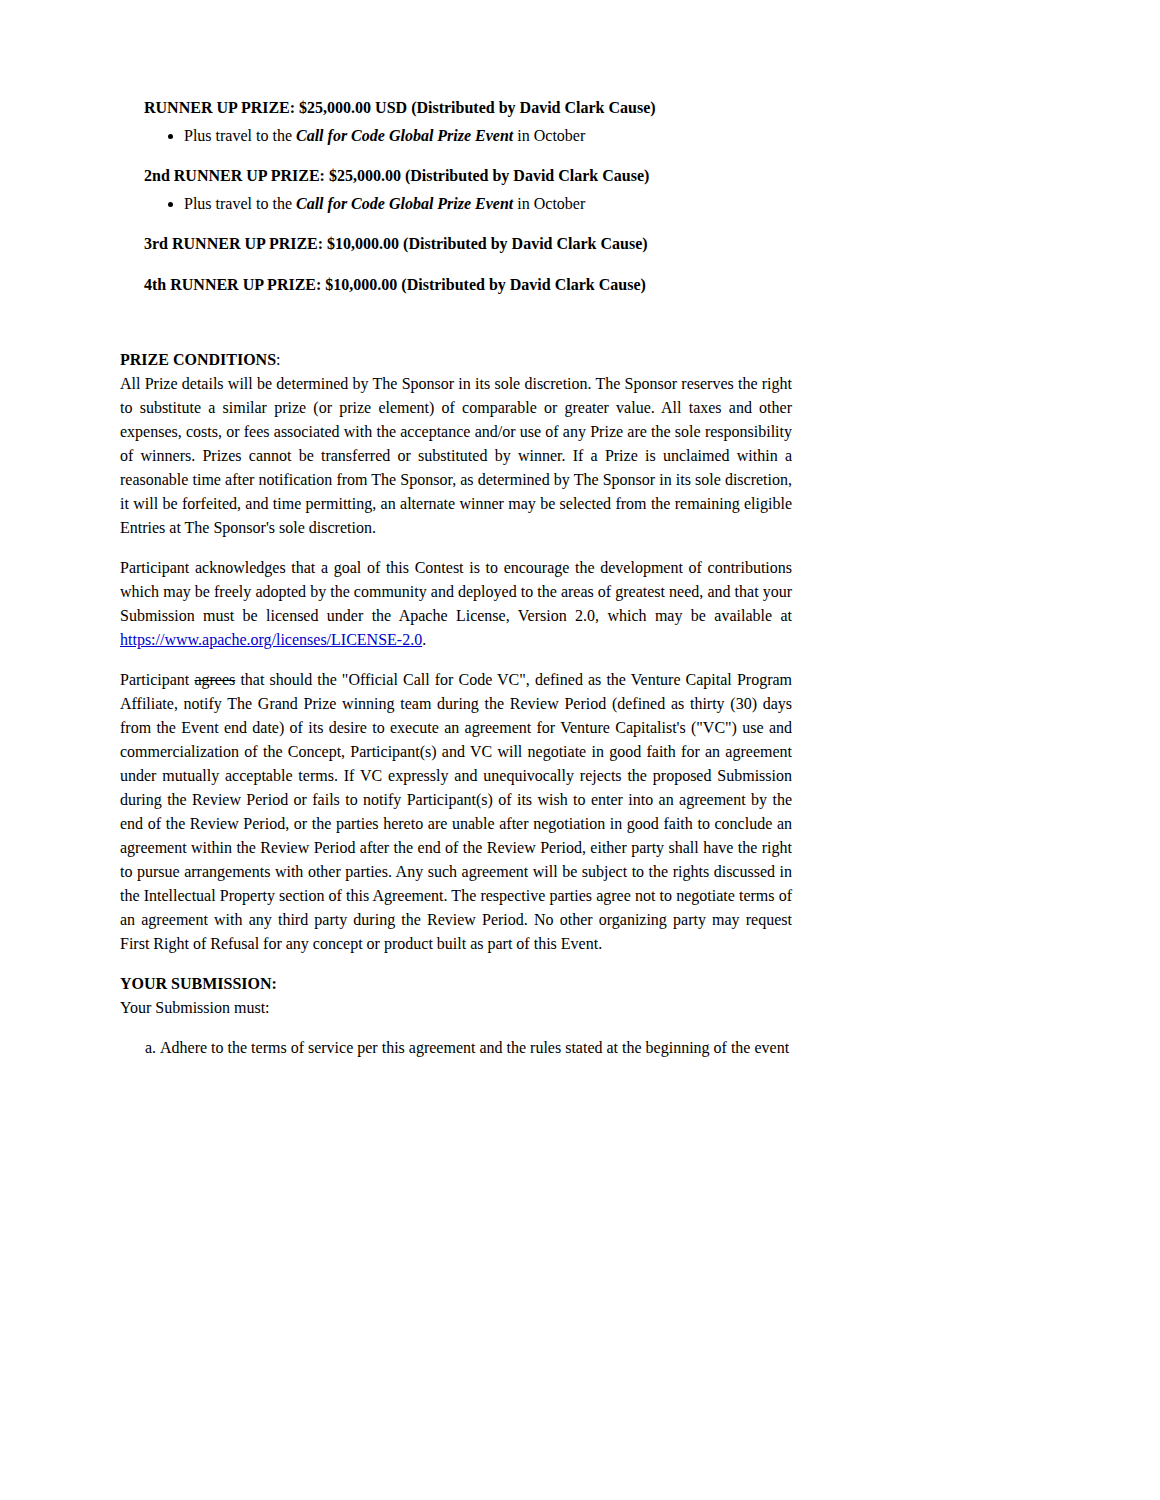RUNNER UP PRIZE: $25,000.00 USD (Distributed by David Clark Cause)
Plus travel to the Call for Code Global Prize Event in October
2nd RUNNER UP PRIZE: $25,000.00 (Distributed by David Clark Cause)
Plus travel to the Call for Code Global Prize Event in October
3rd RUNNER UP PRIZE: $10,000.00 (Distributed by David Clark Cause)
4th RUNNER UP PRIZE: $10,000.00 (Distributed by David Clark Cause)
PRIZE CONDITIONS:
All Prize details will be determined by The Sponsor in its sole discretion. The Sponsor reserves the right to substitute a similar prize (or prize element) of comparable or greater value. All taxes and other expenses, costs, or fees associated with the acceptance and/or use of any Prize are the sole responsibility of winners. Prizes cannot be transferred or substituted by winner. If a Prize is unclaimed within a reasonable time after notification from The Sponsor, as determined by The Sponsor in its sole discretion, it will be forfeited, and time permitting, an alternate winner may be selected from the remaining eligible Entries at The Sponsor's sole discretion.
Participant acknowledges that a goal of this Contest is to encourage the development of contributions which may be freely adopted by the community and deployed to the areas of greatest need, and that your Submission must be licensed under the Apache License, Version 2.0, which may be available at https://www.apache.org/licenses/LICENSE-2.0.
Participant agrees that should the "Official Call for Code VC", defined as the Venture Capital Program Affiliate, notify The Grand Prize winning team during the Review Period (defined as thirty (30) days from the Event end date) of its desire to execute an agreement for Venture Capitalist's ("VC") use and commercialization of the Concept, Participant(s) and VC will negotiate in good faith for an agreement under mutually acceptable terms. If VC expressly and unequivocally rejects the proposed Submission during the Review Period or fails to notify Participant(s) of its wish to enter into an agreement by the end of the Review Period, or the parties hereto are unable after negotiation in good faith to conclude an agreement within the Review Period after the end of the Review Period, either party shall have the right to pursue arrangements with other parties. Any such agreement will be subject to the rights discussed in the Intellectual Property section of this Agreement. The respective parties agree not to negotiate terms of an agreement with any third party during the Review Period. No other organizing party may request First Right of Refusal for any concept or product built as part of this Event.
YOUR SUBMISSION:
Your Submission must:
Adhere to the terms of service per this agreement and the rules stated at the beginning of the event